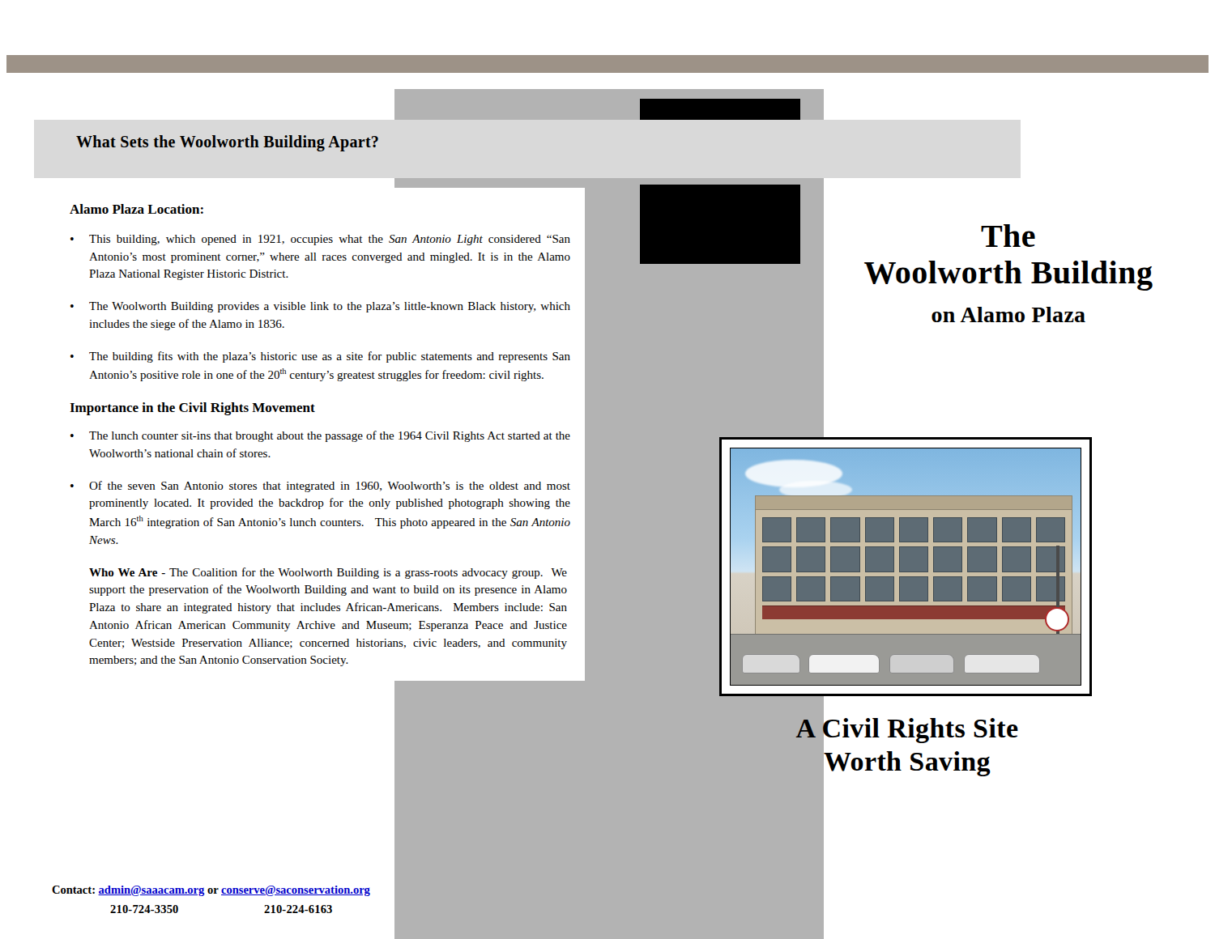What Sets the Woolworth Building Apart?
Alamo Plaza Location:
This building, which opened in 1921, occupies what the San Antonio Light considered “San Antonio’s most prominent corner,” where all races converged and mingled. It is in the Alamo Plaza National Register Historic District.
The Woolworth Building provides a visible link to the plaza’s little-known Black history, which includes the siege of the Alamo in 1836.
The building fits with the plaza’s historic use as a site for public statements and represents San Antonio’s positive role in one of the 20th century’s greatest struggles for freedom: civil rights.
Importance in the Civil Rights Movement
The lunch counter sit-ins that brought about the passage of the 1964 Civil Rights Act started at the Woolworth’s national chain of stores.
Of the seven San Antonio stores that integrated in 1960, Woolworth’s is the oldest and most prominently located. It provided the backdrop for the only published photograph showing the March 16th integration of San Antonio’s lunch counters. This photo appeared in the San Antonio News.
Who We Are - The Coalition for the Woolworth Building is a grass-roots advocacy group. We support the preservation of the Woolworth Building and want to build on its presence in Alamo Plaza to share an integrated history that includes African-Americans. Members include: San Antonio African American Community Archive and Museum; Esperanza Peace and Justice Center; Westside Preservation Alliance; concerned historians, civic leaders, and community members; and the San Antonio Conservation Society.
Contact: admin@saaacam.org or conserve@saconservation.org
210-724-3350210-224-6163
The Woolworth Building
on Alamo Plaza
A Civil Rights Site
Worth Saving